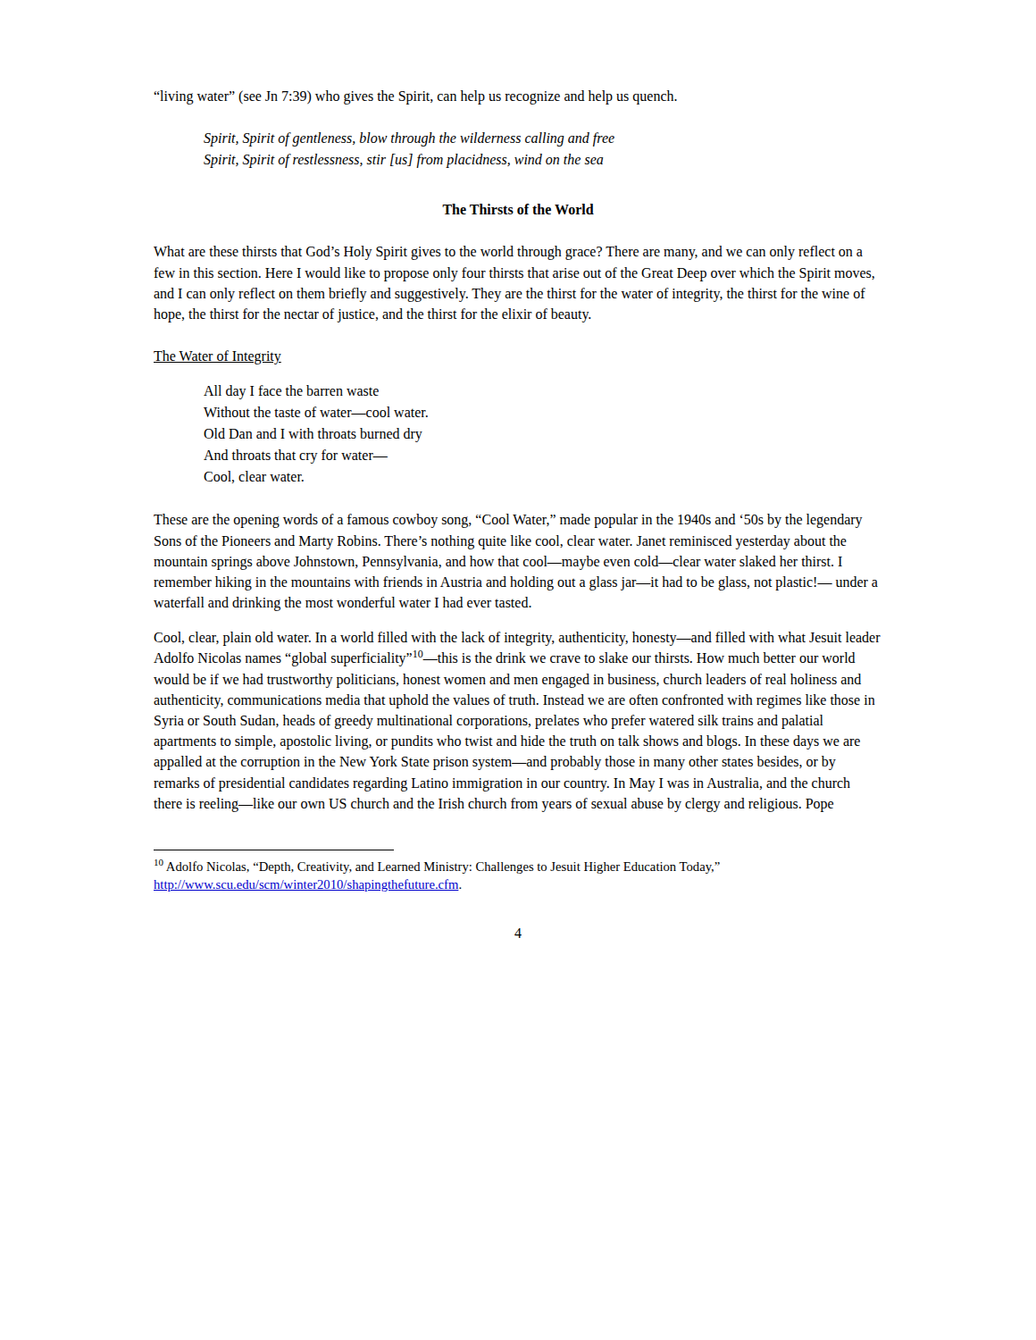“living water” (see Jn 7:39) who gives the Spirit, can help us recognize and help us quench.
Spirit, Spirit of gentleness, blow through the wilderness calling and free
Spirit, Spirit of restlessness, stir [us] from placidness, wind on the sea
The Thirsts of the World
What are these thirsts that God’s Holy Spirit gives to the world through grace? There are many, and we can only reflect on a few in this section. Here I would like to propose only four thirsts that arise out of the Great Deep over which the Spirit moves, and I can only reflect on them briefly and suggestively. They are the thirst for the water of integrity, the thirst for the wine of hope, the thirst for the nectar of justice, and the thirst for the elixir of beauty.
The Water of Integrity
All day I face the barren waste
Without the taste of water—cool water.
Old Dan and I with throats burned dry
And throats that cry for water—
Cool, clear water.
These are the opening words of a famous cowboy song, “Cool Water,” made popular in the 1940s and ‘50s by the legendary Sons of the Pioneers and Marty Robins. There’s nothing quite like cool, clear water. Janet reminisced yesterday about the mountain springs above Johnstown, Pennsylvania, and how that cool—maybe even cold—clear water slaked her thirst. I remember hiking in the mountains with friends in Austria and holding out a glass jar—it had to be glass, not plastic!— under a waterfall and drinking the most wonderful water I had ever tasted.
Cool, clear, plain old water. In a world filled with the lack of integrity, authenticity, honesty—and filled with what Jesuit leader Adolfo Nicolas names “global superficiality”10—this is the drink we crave to slake our thirsts. How much better our world would be if we had trustworthy politicians, honest women and men engaged in business, church leaders of real holiness and authenticity, communications media that uphold the values of truth. Instead we are often confronted with regimes like those in Syria or South Sudan, heads of greedy multinational corporations, prelates who prefer watered silk trains and palatial apartments to simple, apostolic living, or pundits who twist and hide the truth on talk shows and blogs. In these days we are appalled at the corruption in the New York State prison system—and probably those in many other states besides, or by remarks of presidential candidates regarding Latino immigration in our country. In May I was in Australia, and the church there is reeling—like our own US church and the Irish church from years of sexual abuse by clergy and religious. Pope
10 Adolfo Nicolas, “Depth, Creativity, and Learned Ministry: Challenges to Jesuit Higher Education Today,”
http://www.scu.edu/scm/winter2010/shapingthefuture.cfm.
4